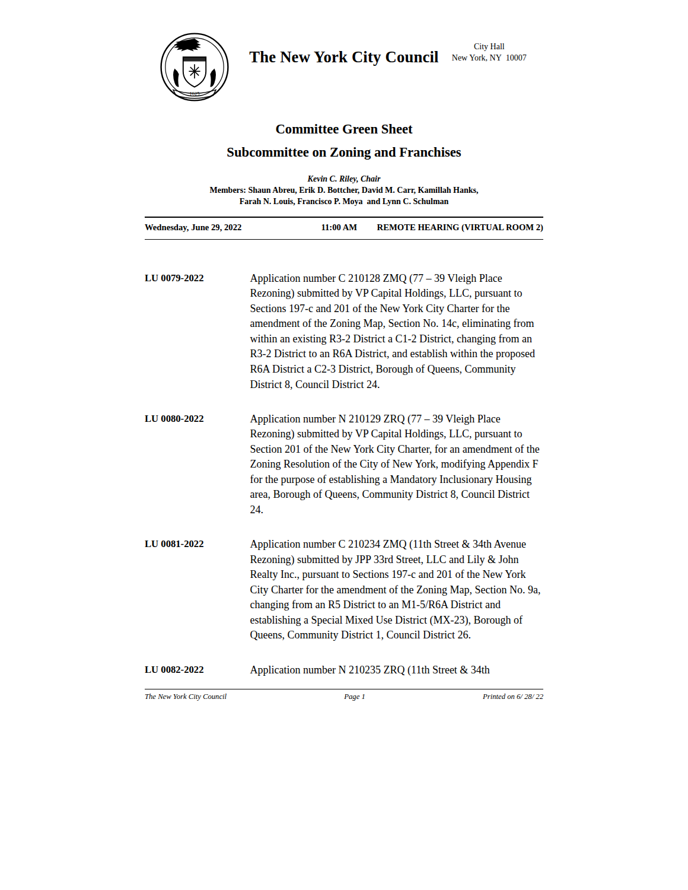1625
The New York City Council
City Hall
New York, NY 10007
Committee Green Sheet
Subcommittee on Zoning and Franchises
Kevin C. Riley, Chair
Members: Shaun Abreu, Erik D. Bottcher, David M. Carr, Kamillah Hanks,
Farah N. Louis, Francisco P. Moya and Lynn C. Schulman
Wednesday, June 29, 2022
11:00 AM
REMOTE HEARING (VIRTUAL ROOM 2)
LU 0079-2022
Application number C 210128 ZMQ (77 – 39 Vleigh Place Rezoning) submitted by VP Capital Holdings, LLC, pursuant to Sections 197-c and 201 of the New York City Charter for the amendment of the Zoning Map, Section No. 14c, eliminating from within an existing R3-2 District a C1-2 District, changing from an R3-2 District to an R6A District, and establish within the proposed R6A District a C2-3 District, Borough of Queens, Community District 8, Council District 24.
LU 0080-2022
Application number N 210129 ZRQ (77 – 39 Vleigh Place Rezoning) submitted by VP Capital Holdings, LLC, pursuant to Section 201 of the New York City Charter, for an amendment of the Zoning Resolution of the City of New York, modifying Appendix F for the purpose of establishing a Mandatory Inclusionary Housing area, Borough of Queens, Community District 8, Council District 24.
LU 0081-2022
Application number C 210234 ZMQ (11th Street & 34th Avenue Rezoning) submitted by JPP 33rd Street, LLC and Lily & John Realty Inc., pursuant to Sections 197-c and 201 of the New York City Charter for the amendment of the Zoning Map, Section No. 9a, changing from an R5 District to an M1-5/R6A District and establishing a Special Mixed Use District (MX-23), Borough of Queens, Community District 1, Council District 26.
LU 0082-2022
Application number N 210235 ZRQ (11th Street & 34th
The New York City Council
Page 1
Printed on 6/ 28/ 22